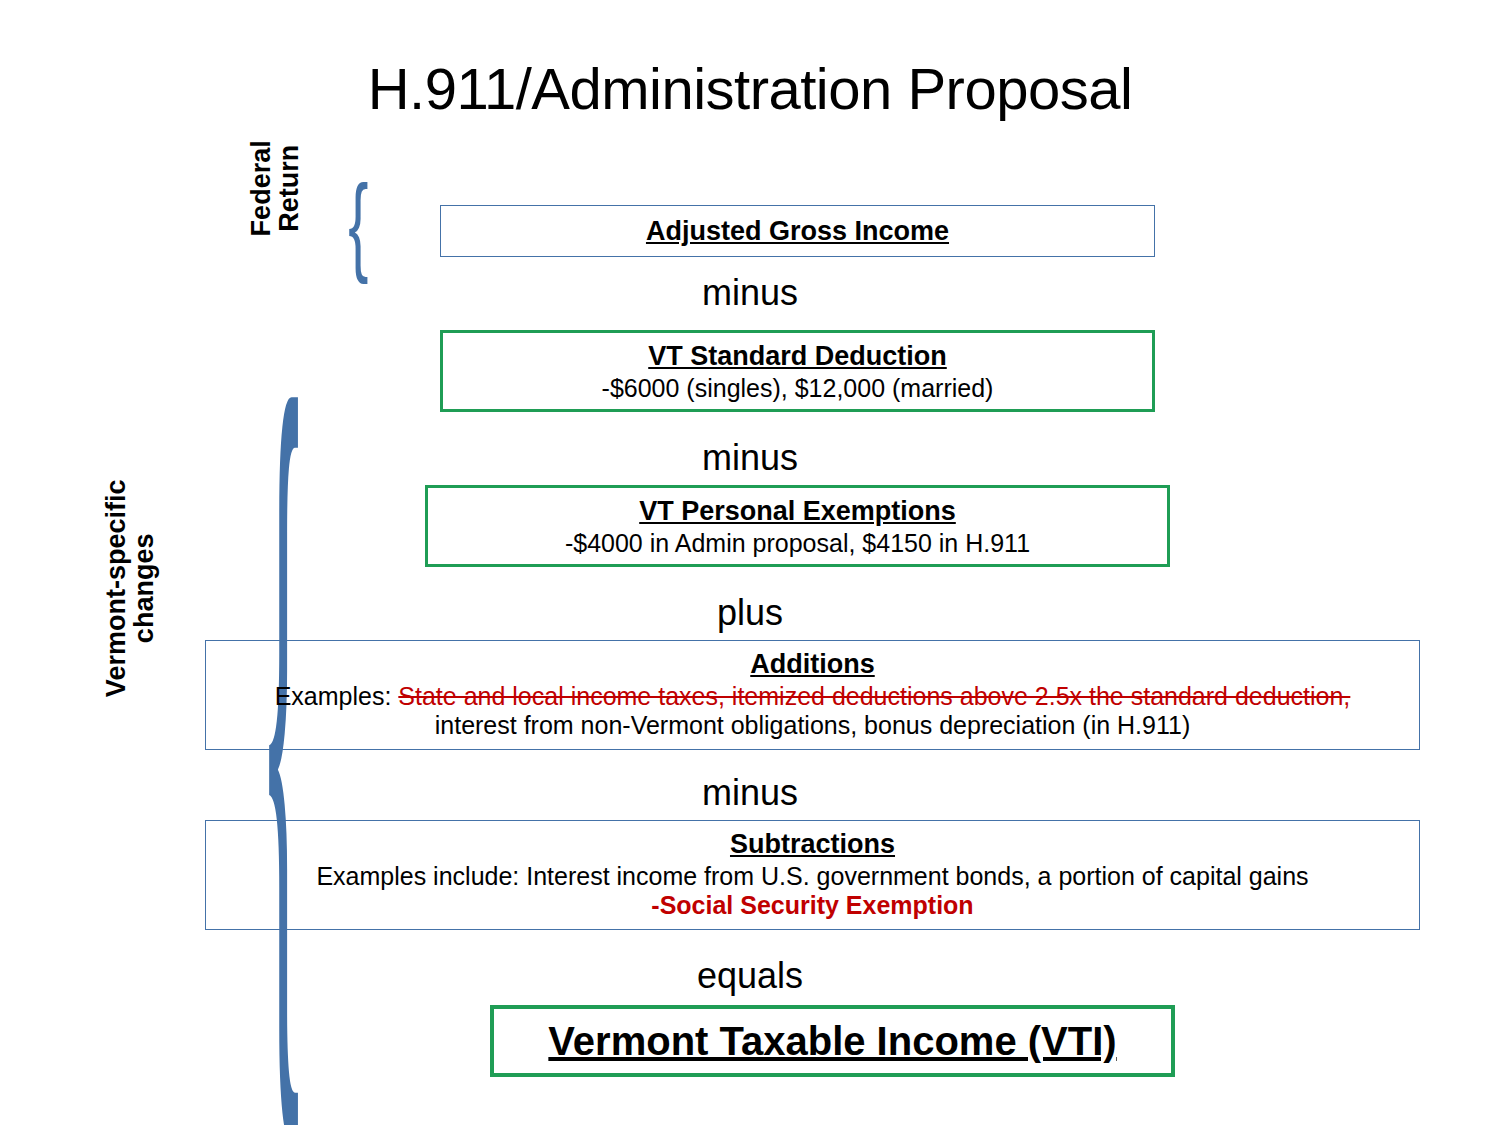H.911/Administration Proposal
Federal
Return
Vermont-specific
changes
{
{
Adjusted Gross Income
minus
VT Standard Deduction -$6000 (singles), $12,000 (married)
minus
VT Personal Exemptions -$4000 in Admin proposal, $4150 in H.911
plus
Additions Examples: State and local income taxes, itemized deductions above 2.5x the standard deduction,
interest from non-Vermont obligations, bonus depreciation (in H.911)
minus
Subtractions Examples include: Interest income from U.S. government bonds, a portion of capital gains
-Social Security Exemption
equals
Vermont Taxable Income (VTI)